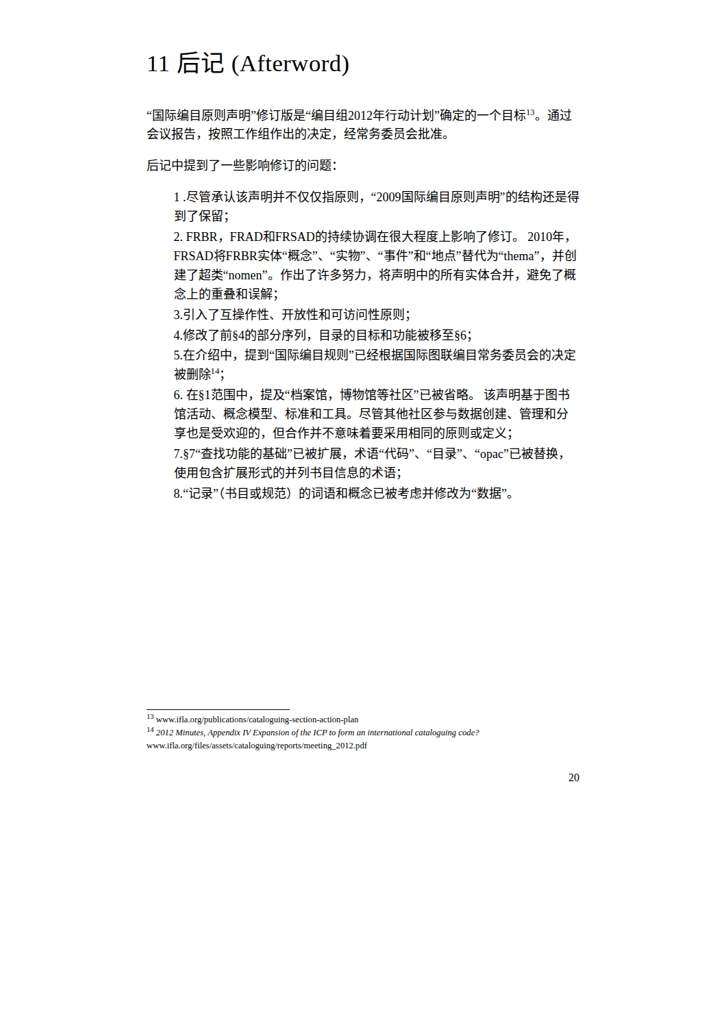11 后记 (Afterword)
“国际编目原则声明”修订版是“编目组2012年行动计划”确定的一个目标13。通过会议报告，按照工作组作出的决定，经常务委员会批准。
后记中提到了一些影响修订的问题：
1 .尽管承认该声明并不仅仅指原则，“2009国际编目原则声明”的结构还是得到了保留；
2. FRBR，FRAD和FRSAD的持续协调在很大程度上影响了修订。 2010年，FRSAD将FRBR实体“概念”、“实物”、“事件”和“地点”替代为“thema”，并创建了超类“nomen”。作出了许多努力，将声明中的所有实体合并，避免了概念上的重叠和误解；
3.引入了互操作性、开放性和可访问性原则；
4.修改了前§4的部分序列，目录的目标和功能被移至§6；
5.在介绍中，提到“国际编目规则”已经根据国际图联编目常务委员会的决定被删除14；
6. 在§1范围中，提及“档案馆，博物馆等社区”已被省略。 该声明基于图书馆活动、概念模型、标准和工具。尽管其他社区参与数据创建、管理和分享也是受欢迎的，但合作并不意味着要采用相同的原则或定义；
7.§7“查找功能的基础”已被扩展，术语“代码”、“目录”、“opac”已被替换，使用包含扩展形式的并列书目信息的术语；
8.“记录”（书目或规范）的词语和概念已被考虑并修改为“数据”。
13 www.ifla.org/publications/cataloguing-section-action-plan
14 2012 Minutes, Appendix IV Expansion of the ICP to form an international cataloguing code?
www.ifla.org/files/assets/cataloguing/reports/meeting_2012.pdf
20